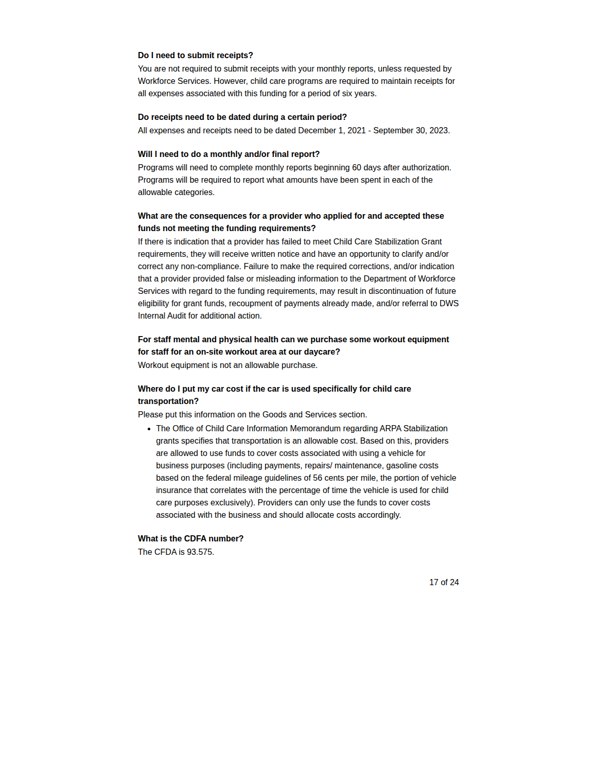Do I need to submit receipts?
You are not required to submit receipts with your monthly reports, unless requested by Workforce Services. However, child care programs are required to maintain receipts for all expenses associated with this funding for a period of six years.
Do receipts need to be dated during a certain period?
All expenses and receipts need to be dated December 1, 2021 - September 30, 2023.
Will I need to do a monthly and/or final report?
Programs will need to complete monthly reports beginning 60 days after authorization. Programs will be required to report what amounts have been spent in each of the allowable categories.
What are the consequences for a provider who applied for and accepted these funds not meeting the funding requirements?
If there is indication that a provider has failed to meet Child Care Stabilization Grant requirements, they will receive written notice and have an opportunity to clarify and/or correct any non-compliance. Failure to make the required corrections, and/or indication that a provider provided false or misleading information to the Department of Workforce Services with regard to the funding requirements, may result in discontinuation of future eligibility for grant funds, recoupment of payments already made, and/or referral to DWS Internal Audit for additional action.
For staff mental and physical health can we purchase some workout equipment for staff for an on-site workout area at our daycare?
Workout equipment is not an allowable purchase.
Where do I put my car cost if the car is used specifically for child care transportation?
Please put this information on the Goods and Services section.
The Office of Child Care Information Memorandum regarding ARPA Stabilization grants specifies that transportation is an allowable cost. Based on this, providers are allowed to use funds to cover costs associated with using a vehicle for business purposes (including payments, repairs/ maintenance, gasoline costs based on the federal mileage guidelines of 56 cents per mile, the portion of vehicle insurance that correlates with the percentage of time the vehicle is used for child care purposes exclusively). Providers can only use the funds to cover costs associated with the business and should allocate costs accordingly.
What is the CDFA number?
The CFDA is 93.575.
17 of 24